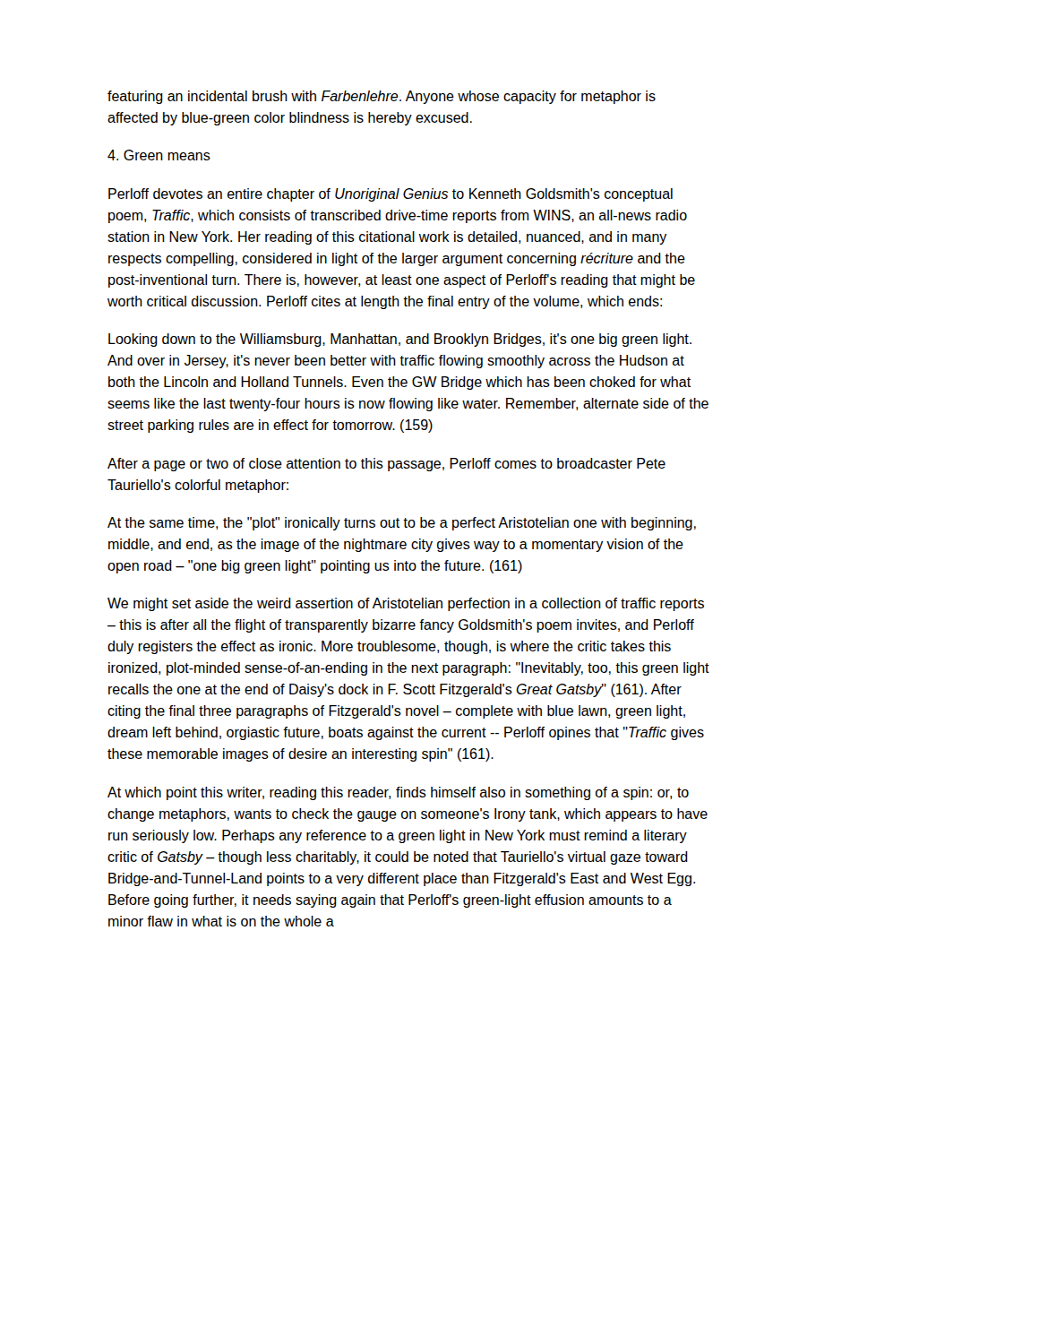featuring an incidental brush with Farbenlehre. Anyone whose capacity for metaphor is affected by blue-green color blindness is hereby excused.
4. Green means
Perloff devotes an entire chapter of Unoriginal Genius to Kenneth Goldsmith's conceptual poem, Traffic, which consists of transcribed drive-time reports from WINS, an all-news radio station in New York. Her reading of this citational work is detailed, nuanced, and in many respects compelling, considered in light of the larger argument concerning récriture and the post-inventional turn. There is, however, at least one aspect of Perloff's reading that might be worth critical discussion. Perloff cites at length the final entry of the volume, which ends:
Looking down to the Williamsburg, Manhattan, and Brooklyn Bridges, it's one big green light. And over in Jersey, it's never been better with traffic flowing smoothly across the Hudson at both the Lincoln and Holland Tunnels. Even the GW Bridge which has been choked for what seems like the last twenty-four hours is now flowing like water. Remember, alternate side of the street parking rules are in effect for tomorrow. (159)
After a page or two of close attention to this passage, Perloff comes to broadcaster Pete Tauriello's colorful metaphor:
At the same time, the "plot" ironically turns out to be a perfect Aristotelian one with beginning, middle, and end, as the image of the nightmare city gives way to a momentary vision of the open road – "one big green light" pointing us into the future. (161)
We might set aside the weird assertion of Aristotelian perfection in a collection of traffic reports – this is after all the flight of transparently bizarre fancy Goldsmith's poem invites, and Perloff duly registers the effect as ironic. More troublesome, though, is where the critic takes this ironized, plot-minded sense-of-an-ending in the next paragraph: "Inevitably, too, this green light recalls the one at the end of Daisy's dock in F. Scott Fitzgerald's Great Gatsby" (161). After citing the final three paragraphs of Fitzgerald's novel – complete with blue lawn, green light, dream left behind, orgiastic future, boats against the current -- Perloff opines that "Traffic gives these memorable images of desire an interesting spin" (161).
At which point this writer, reading this reader, finds himself also in something of a spin: or, to change metaphors, wants to check the gauge on someone's Irony tank, which appears to have run seriously low. Perhaps any reference to a green light in New York must remind a literary critic of Gatsby – though less charitably, it could be noted that Tauriello's virtual gaze toward Bridge-and-Tunnel-Land points to a very different place than Fitzgerald's East and West Egg. Before going further, it needs saying again that Perloff's green-light effusion amounts to a minor flaw in what is on the whole a